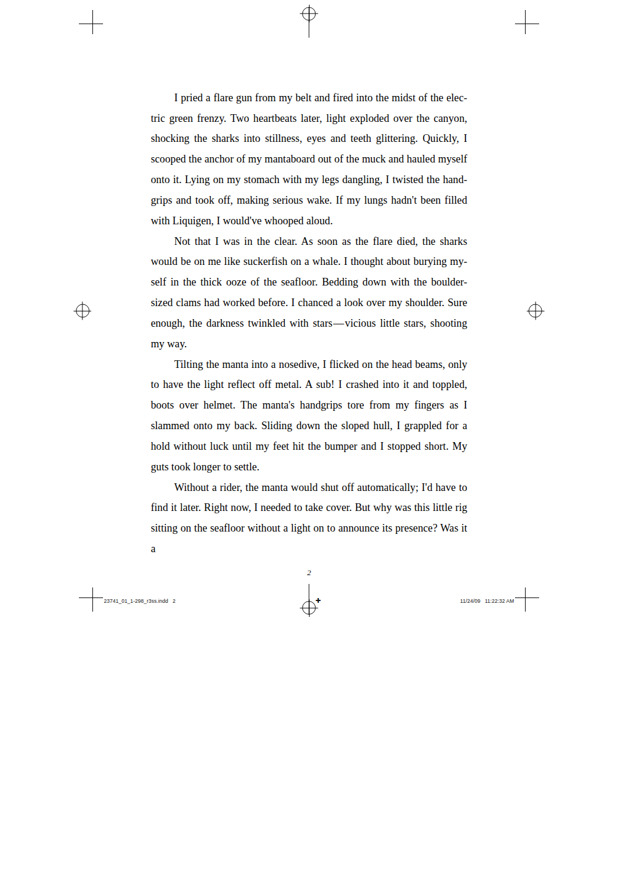I pried a flare gun from my belt and fired into the midst of the electric green frenzy. Two heartbeats later, light exploded over the canyon, shocking the sharks into stillness, eyes and teeth glittering. Quickly, I scooped the anchor of my mantaboard out of the muck and hauled myself onto it. Lying on my stomach with my legs dangling, I twisted the handgrips and took off, making serious wake. If my lungs hadn't been filled with Liquigen, I would've whooped aloud.
Not that I was in the clear. As soon as the flare died, the sharks would be on me like suckerfish on a whale. I thought about burying myself in the thick ooze of the seafloor. Bedding down with the boulder-sized clams had worked before. I chanced a look over my shoulder. Sure enough, the darkness twinkled with stars — vicious little stars, shooting my way.
Tilting the manta into a nosedive, I flicked on the head beams, only to have the light reflect off metal. A sub! I crashed into it and toppled, boots over helmet. The manta's handgrips tore from my fingers as I slammed onto my back. Sliding down the sloped hull, I grappled for a hold without luck until my feet hit the bumper and I stopped short. My guts took longer to settle.
Without a rider, the manta would shut off automatically; I'd have to find it later. Right now, I needed to take cover. But why was this little rig sitting on the seafloor without a light on to announce its presence? Was it a
2
23741_01_1-298_r3ss.indd 2 ✚ 11/24/09 11:22:32 AM